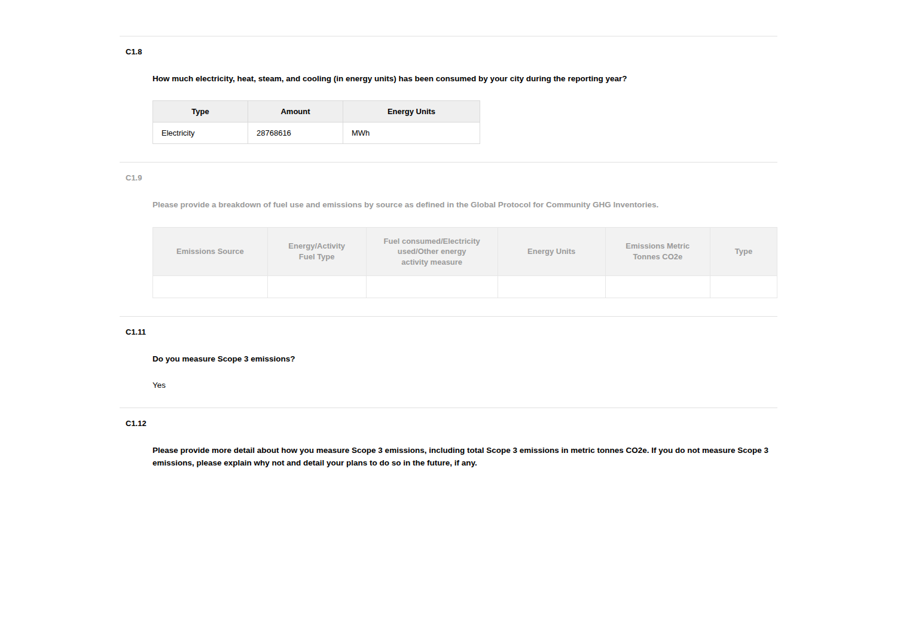C1.8
How much electricity, heat, steam, and cooling (in energy units) has been consumed by your city during the reporting year?
| Type | Amount | Energy Units |
| --- | --- | --- |
| Electricity | 28768616 | MWh |
C1.9
Please provide a breakdown of fuel use and emissions by source as defined in the Global Protocol for Community GHG Inventories.
| Emissions Source | Energy/Activity Fuel Type | Fuel consumed/Electricity used/Other energy activity measure | Energy Units | Emissions Metric Tonnes CO2e | Type |
| --- | --- | --- | --- | --- | --- |
C1.11
Do you measure Scope 3 emissions?
Yes
C1.12
Please provide more detail about how you measure Scope 3 emissions, including total Scope 3 emissions in metric tonnes CO2e. If you do not measure Scope 3 emissions, please explain why not and detail your plans to do so in the future, if any.